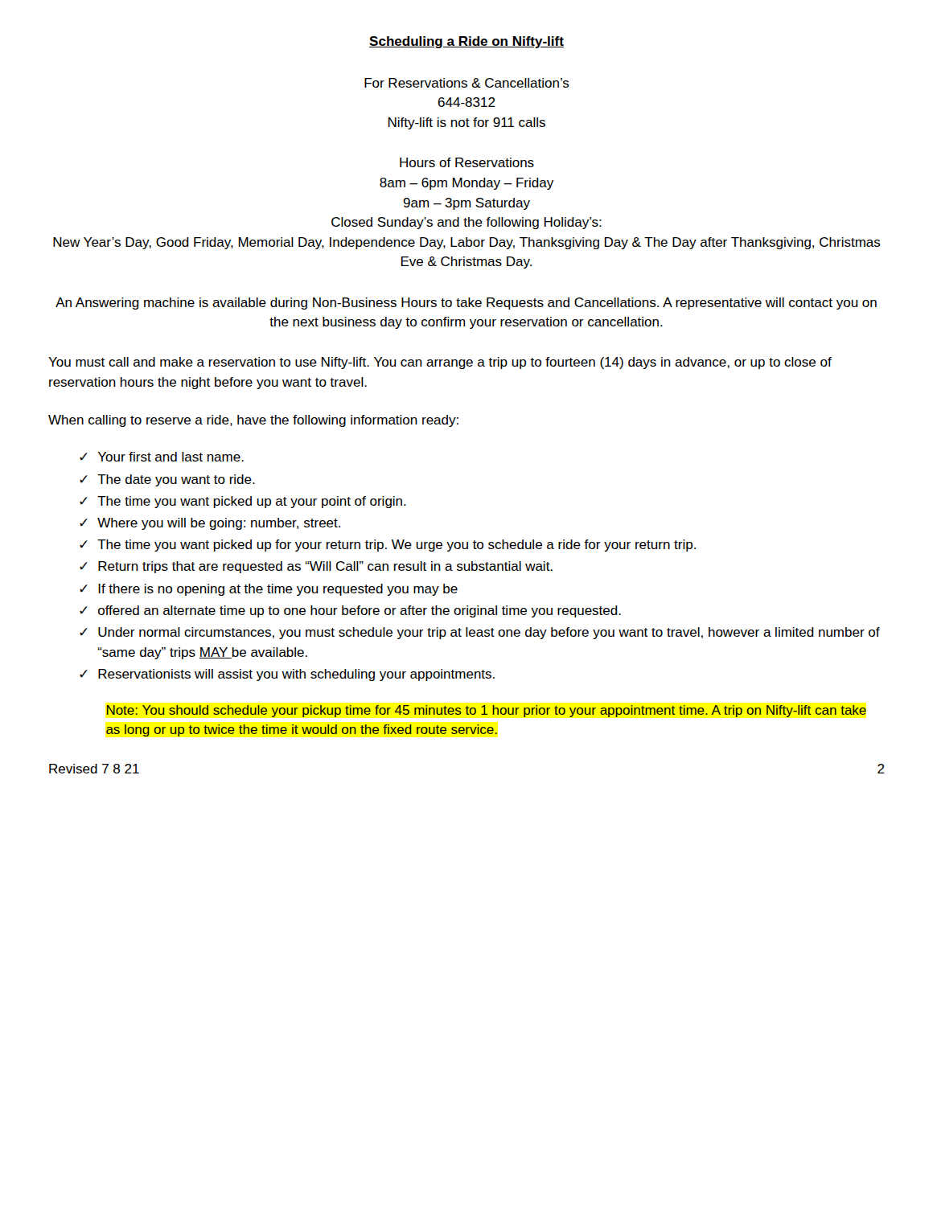Scheduling a Ride on Nifty-lift
For Reservations & Cancellation’s
644-8312
Nifty-lift is not for 911 calls
Hours of Reservations
8am – 6pm Monday – Friday
9am – 3pm Saturday
Closed Sunday’s and the following Holiday’s:
New Year’s Day, Good Friday, Memorial Day, Independence Day, Labor Day, Thanksgiving Day & The Day after Thanksgiving, Christmas Eve & Christmas Day.
An Answering machine is available during Non-Business Hours to take Requests and Cancellations. A representative will contact you on the next business day to confirm your reservation or cancellation.
You must call and make a reservation to use Nifty-lift. You can arrange a trip up to fourteen (14) days in advance, or up to close of reservation hours the night before you want to travel.
When calling to reserve a ride, have the following information ready:
Your first and last name.
The date you want to ride.
The time you want picked up at your point of origin.
Where you will be going: number, street.
The time you want picked up for your return trip. We urge you to schedule a ride for your return trip.
Return trips that are requested as “Will Call” can result in a substantial wait.
If there is no opening at the time you requested you may be
offered an alternate time up to one hour before or after the original time you requested.
Under normal circumstances, you must schedule your trip at least one day before you want to travel, however a limited number of “same day” trips MAY be available.
Reservationists will assist you with scheduling your appointments.
Note: You should schedule your pickup time for 45 minutes to 1 hour prior to your appointment time. A trip on Nifty-lift can take as long or up to twice the time it would on the fixed route service.
Revised 7 8 21 2